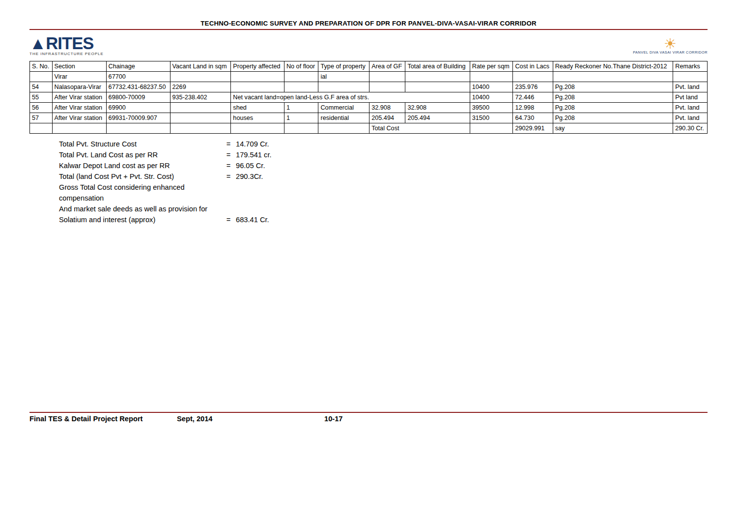TECHNO-ECONOMIC SURVEY AND PREPARATION OF DPR FOR PANVEL-DIVA-VASAI-VIRAR CORRIDOR
▲RITES THE INFRASTRUCTURE PEOPLE
☀
PANVEL DIVA VASAI VIRAR CORRIDOR
| S. No. | Section | Chainage | Vacant Land in sqm | Property affected | No of floor | Type of property | Area of GF | Total area of Building | Rate per sqm | Cost in Lacs | Ready Reckoner No.Thane District-2012 | Remarks |
| --- | --- | --- | --- | --- | --- | --- | --- | --- | --- | --- | --- | --- |
| | Virar | 67700 | | | | ial | | | | | | |
| 54 | Nalasopara-Virar | 67732.431-68237.50 | 2269 | | | | | | 10400 | 235.976 | Pg.208 | Pvt. land |
| 55 | After Virar station | 69800-70009 | 935-238.402 | Net vacant land=open land-Less G.F area of strs. | 10400 | 72.446 | Pg.208 | Pvt land |
| 56 | After Virar station | 69900 | | shed | 1 | Commercial | 32.908 | 32.908 | 39500 | 12.998 | Pg.208 | Pvt. land |
| 57 | After Virar station | 69931-70009.907 | | houses | 1 | residential | 205.494 | 205.494 | 31500 | 64.730 | Pg.208 | Pvt. land |
| | | | | | | | Total Cost | | 29029.991 | say | 290.30 Cr. |
Total Pvt. Structure Cost
=
14.709 Cr.
Total Pvt. Land Cost as per RR
=
179.541 cr.
Kalwar Depot Land cost as per RR
=
96.05 Cr.
Total (land Cost Pvt + Pvt. Str. Cost)
=
290.3Cr.
Gross Total Cost considering enhanced compensation
And market sale deeds as well as provision for
Solatium and interest (approx)
=
683.41 Cr.
Final TES & Detail Project Report
Sept, 2014
10-17